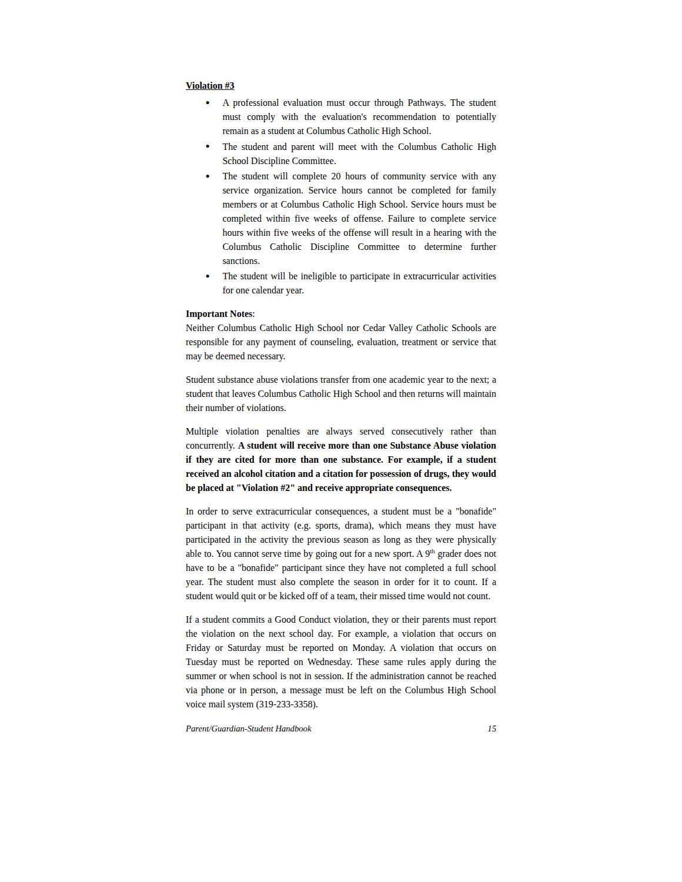Violation #3
A professional evaluation must occur through Pathways. The student must comply with the evaluation's recommendation to potentially remain as a student at Columbus Catholic High School.
The student and parent will meet with the Columbus Catholic High School Discipline Committee.
The student will complete 20 hours of community service with any service organization. Service hours cannot be completed for family members or at Columbus Catholic High School. Service hours must be completed within five weeks of offense. Failure to complete service hours within five weeks of the offense will result in a hearing with the Columbus Catholic Discipline Committee to determine further sanctions.
The student will be ineligible to participate in extracurricular activities for one calendar year.
Important Notes:
Neither Columbus Catholic High School nor Cedar Valley Catholic Schools are responsible for any payment of counseling, evaluation, treatment or service that may be deemed necessary.
Student substance abuse violations transfer from one academic year to the next; a student that leaves Columbus Catholic High School and then returns will maintain their number of violations.
Multiple violation penalties are always served consecutively rather than concurrently. A student will receive more than one Substance Abuse violation if they are cited for more than one substance. For example, if a student received an alcohol citation and a citation for possession of drugs, they would be placed at "Violation #2" and receive appropriate consequences.
In order to serve extracurricular consequences, a student must be a "bonafide" participant in that activity (e.g. sports, drama), which means they must have participated in the activity the previous season as long as they were physically able to. You cannot serve time by going out for a new sport. A 9th grader does not have to be a "bonafide" participant since they have not completed a full school year. The student must also complete the season in order for it to count. If a student would quit or be kicked off of a team, their missed time would not count.
If a student commits a Good Conduct violation, they or their parents must report the violation on the next school day. For example, a violation that occurs on Friday or Saturday must be reported on Monday. A violation that occurs on Tuesday must be reported on Wednesday. These same rules apply during the summer or when school is not in session. If the administration cannot be reached via phone or in person, a message must be left on the Columbus High School voice mail system (319-233-3358).
Parent/Guardian-Student Handbook 15